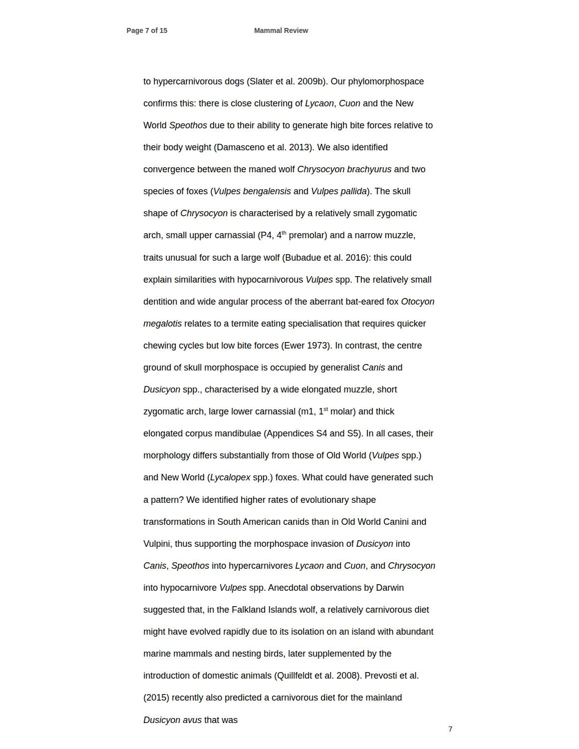Page 7 of 15 Mammal Review
to hypercarnivorous dogs (Slater et al. 2009b). Our phylomorphospace confirms this: there is close clustering of Lycaon, Cuon and the New World Speothos due to their ability to generate high bite forces relative to their body weight (Damasceno et al. 2013). We also identified convergence between the maned wolf Chrysocyon brachyurus and two species of foxes (Vulpes bengalensis and Vulpes pallida). The skull shape of Chrysocyon is characterised by a relatively small zygomatic arch, small upper carnassial (P4, 4th premolar) and a narrow muzzle, traits unusual for such a large wolf (Bubadue et al. 2016): this could explain similarities with hypocarnivorous Vulpes spp. The relatively small dentition and wide angular process of the aberrant bat-eared fox Otocyon megalotis relates to a termite eating specialisation that requires quicker chewing cycles but low bite forces (Ewer 1973). In contrast, the centre ground of skull morphospace is occupied by generalist Canis and Dusicyon spp., characterised by a wide elongated muzzle, short zygomatic arch, large lower carnassial (m1, 1st molar) and thick elongated corpus mandibulae (Appendices S4 and S5). In all cases, their morphology differs substantially from those of Old World (Vulpes spp.) and New World (Lycalopex spp.) foxes. What could have generated such a pattern? We identified higher rates of evolutionary shape transformations in South American canids than in Old World Canini and Vulpini, thus supporting the morphospace invasion of Dusicyon into Canis, Speothos into hypercarnivores Lycaon and Cuon, and Chrysocyon into hypocarnivore Vulpes spp. Anecdotal observations by Darwin suggested that, in the Falkland Islands wolf, a relatively carnivorous diet might have evolved rapidly due to its isolation on an island with abundant marine mammals and nesting birds, later supplemented by the introduction of domestic animals (Quillfeldt et al. 2008). Prevosti et al. (2015) recently also predicted a carnivorous diet for the mainland Dusicyon avus that was
7